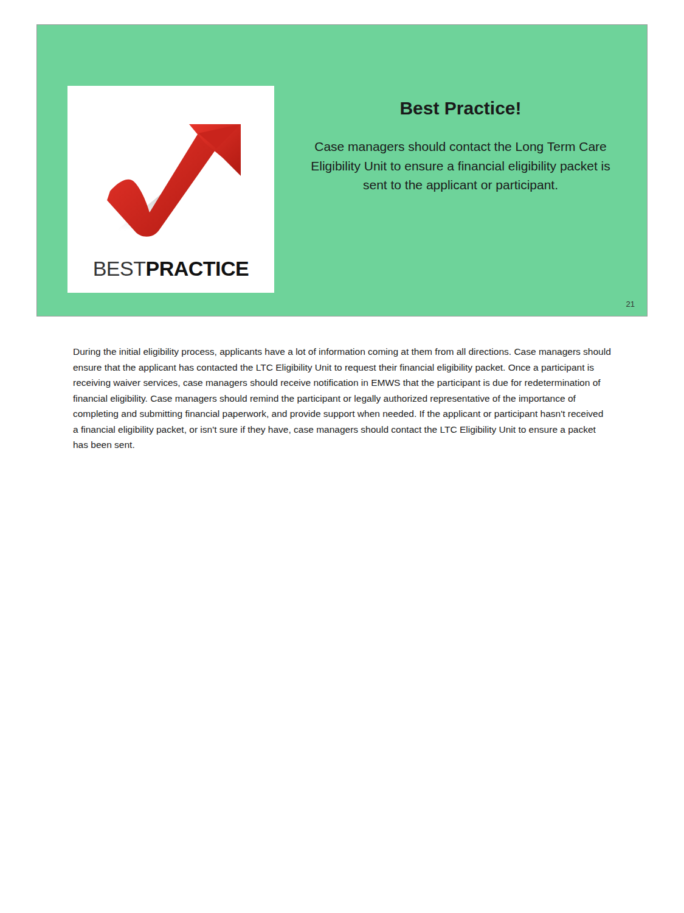BEST PRACTICE
Best Practice!
Case managers should contact the Long Term Care Eligibility Unit to ensure a financial eligibility packet is sent to the applicant or participant.
21
During the initial eligibility process, applicants have a lot of information coming at them from all directions. Case managers should ensure that the applicant has contacted the LTC Eligibility Unit to request their financial eligibility packet. Once a participant is receiving waiver services, case managers should receive notification in EMWS that the participant is due for redetermination of financial eligibility. Case managers should remind the participant or legally authorized representative of the importance of completing and submitting financial paperwork, and provide support when needed. If the applicant or participant hasn't received a financial eligibility packet, or isn't sure if they have, case managers should contact the LTC Eligibility Unit to ensure a packet has been sent.